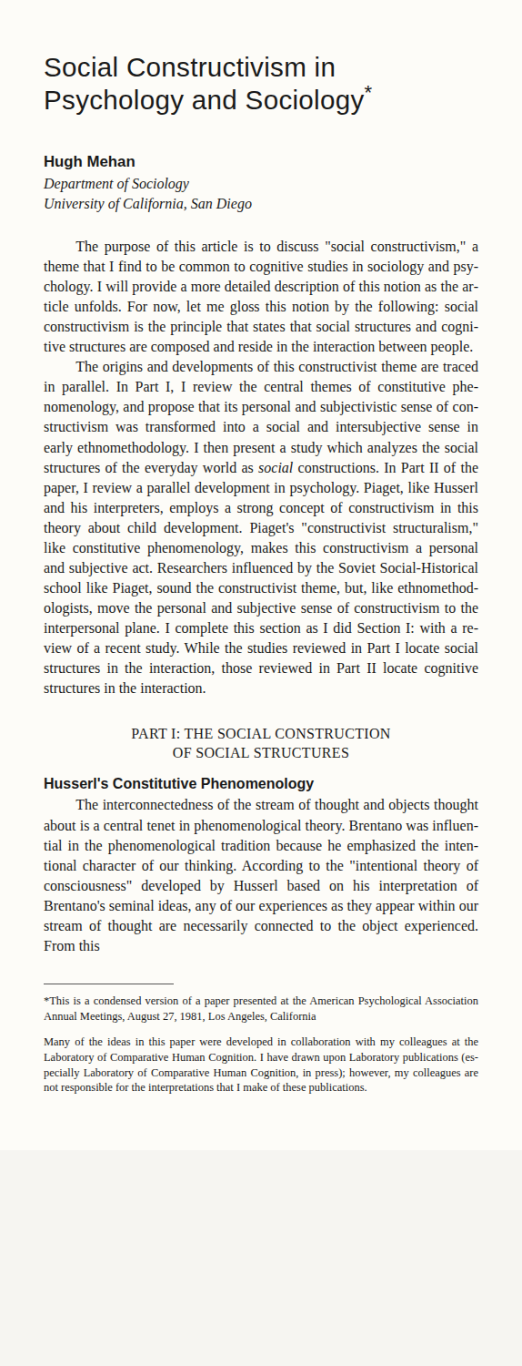Social Constructivism in Psychology and Sociology*
Hugh Mehan
Department of Sociology University of California, San Diego
The purpose of this article is to discuss "social constructivism," a theme that I find to be common to cognitive studies in sociology and psychology. I will provide a more detailed description of this notion as the article unfolds. For now, let me gloss this notion by the following: social constructivism is the principle that states that social structures and cognitive structures are composed and reside in the interaction between people.
The origins and developments of this constructivist theme are traced in parallel. In Part I, I review the central themes of constitutive phenomenology, and propose that its personal and subjectivistic sense of constructivism was transformed into a social and intersubjective sense in early ethnomethodology. I then present a study which analyzes the social structures of the everyday world as social constructions. In Part II of the paper, I review a parallel development in psychology. Piaget, like Husserl and his interpreters, employs a strong concept of constructivism in this theory about child development. Piaget's "constructivist structuralism," like constitutive phenomenology, makes this constructivism a personal and subjective act. Researchers influenced by the Soviet Social-Historical school like Piaget, sound the constructivist theme, but, like ethnomethodologists, move the personal and subjective sense of constructivism to the interpersonal plane. I complete this section as I did Section I: with a review of a recent study. While the studies reviewed in Part I locate social structures in the interaction, those reviewed in Part II locate cognitive structures in the interaction.
Part I: The Social Construction
of Social Structures
Husserl's Constitutive Phenomenology
The interconnectedness of the stream of thought and objects thought about is a central tenet in phenomenological theory. Brentano was influential in the phenomenological tradition because he emphasized the intentional character of our thinking. According to the "intentional theory of consciousness" developed by Husserl based on his interpretation of Brentano's seminal ideas, any of our experiences as they appear within our stream of thought are necessarily connected to the object experienced. From this
*This is a condensed version of a paper presented at the American Psychological Association Annual Meetings, August 27, 1981, Los Angeles, California
Many of the ideas in this paper were developed in collaboration with my colleagues at the Laboratory of Comparative Human Cognition. I have drawn upon Laboratory publications (especially Laboratory of Comparative Human Cognition, in press); however, my colleagues are not responsible for the interpretations that I make of these publications.